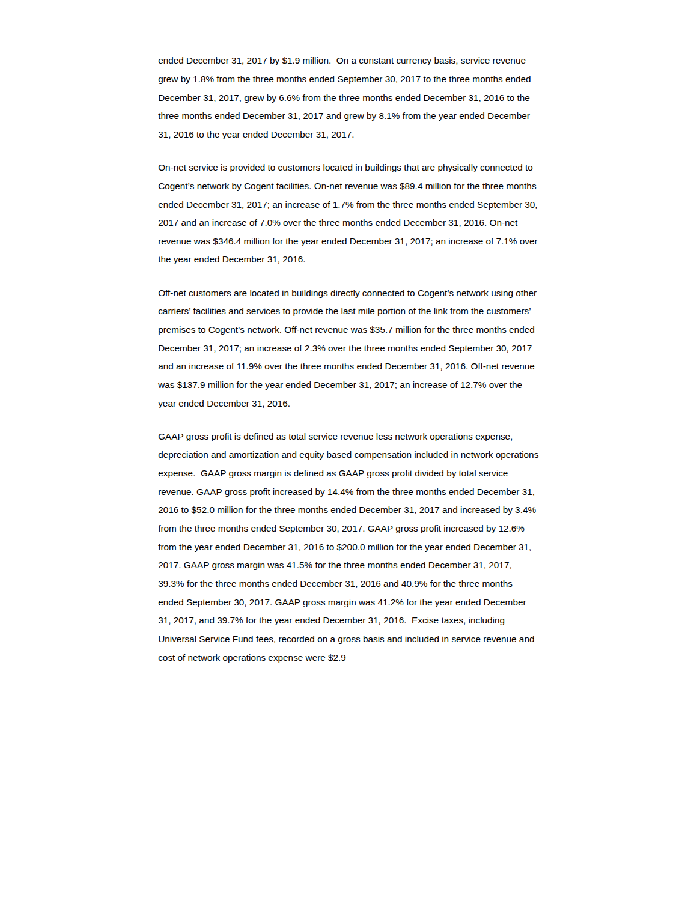ended December 31, 2017 by $1.9 million. On a constant currency basis, service revenue grew by 1.8% from the three months ended September 30, 2017 to the three months ended December 31, 2017, grew by 6.6% from the three months ended December 31, 2016 to the three months ended December 31, 2017 and grew by 8.1% from the year ended December 31, 2016 to the year ended December 31, 2017.
On-net service is provided to customers located in buildings that are physically connected to Cogent’s network by Cogent facilities. On-net revenue was $89.4 million for the three months ended December 31, 2017; an increase of 1.7% from the three months ended September 30, 2017 and an increase of 7.0% over the three months ended December 31, 2016. On-net revenue was $346.4 million for the year ended December 31, 2017; an increase of 7.1% over the year ended December 31, 2016.
Off-net customers are located in buildings directly connected to Cogent’s network using other carriers’ facilities and services to provide the last mile portion of the link from the customers’ premises to Cogent’s network. Off-net revenue was $35.7 million for the three months ended December 31, 2017; an increase of 2.3% over the three months ended September 30, 2017 and an increase of 11.9% over the three months ended December 31, 2016. Off-net revenue was $137.9 million for the year ended December 31, 2017; an increase of 12.7% over the year ended December 31, 2016.
GAAP gross profit is defined as total service revenue less network operations expense, depreciation and amortization and equity based compensation included in network operations expense. GAAP gross margin is defined as GAAP gross profit divided by total service revenue. GAAP gross profit increased by 14.4% from the three months ended December 31, 2016 to $52.0 million for the three months ended December 31, 2017 and increased by 3.4% from the three months ended September 30, 2017. GAAP gross profit increased by 12.6% from the year ended December 31, 2016 to $200.0 million for the year ended December 31, 2017. GAAP gross margin was 41.5% for the three months ended December 31, 2017, 39.3% for the three months ended December 31, 2016 and 40.9% for the three months ended September 30, 2017. GAAP gross margin was 41.2% for the year ended December 31, 2017, and 39.7% for the year ended December 31, 2016. Excise taxes, including Universal Service Fund fees, recorded on a gross basis and included in service revenue and cost of network operations expense were $2.9